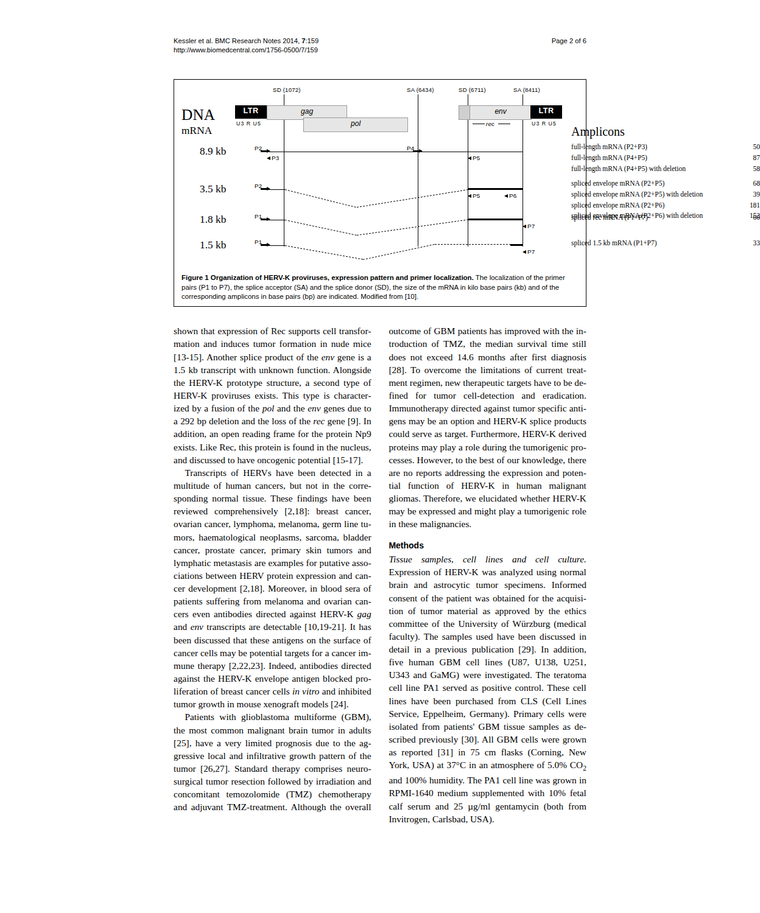Kessler et al. BMC Research Notes 2014, 7:159
http://www.biomedcentral.com/1756-0500/7/159
Page 2 of 6
SD (1072)
SA (6434)
SD (6711)
SA (8411)
DNA
LTR
gag
pol
env
LTR
rec
U3 R U5
U3 R U5
mRNA
Amplicons
8.9 kb
P2
P4
P3
P5
full-length mRNA (P2+P3) 500 bp
full-length mRNA (P4+P5) 874 bp
full-length mRNA (P4+P5) with deletion 582 bp
3.5 kb
P2
P5
P6
spliced envelope mRNA (P2+P5) 689 bp
spliced envelope mRNA (P2+P5) with deletion 397 bp
spliced envelope mRNA (P2+P6) 1814 bp
spliced envelope mRNA (P2+P6) with deletion 1522 bp
1.8 kb
P1
P7
spliced rec mRNA (P1+P7) 603 bp
1.5 kb
P1
P7
spliced 1.5 kb mRNA (P1+P7) 333 bp
Figure 1 Organization of HERV-K proviruses, expression pattern and primer localization. The localization of the primer pairs (P1 to P7), the splice acceptor (SA) and the splice donor (SD), the size of the mRNA in kilo base pairs (kb) and of the corresponding amplicons in base pairs (bp) are indicated. Modified from [10].
shown that expression of Rec supports cell transformation and induces tumor formation in nude mice [13-15]. Another splice product of the env gene is a 1.5 kb transcript with unknown function. Alongside the HERV-K prototype structure, a second type of HERV-K proviruses exists. This type is characterized by a fusion of the pol and the env genes due to a 292 bp deletion and the loss of the rec gene [9]. In addition, an open reading frame for the protein Np9 exists. Like Rec, this protein is found in the nucleus, and discussed to have oncogenic potential [15-17].
Transcripts of HERVs have been detected in a multitude of human cancers, but not in the corresponding normal tissue. These findings have been reviewed comprehensively [2,18]: breast cancer, ovarian cancer, lymphoma, melanoma, germ line tumors, haematological neoplasms, sarcoma, bladder cancer, prostate cancer, primary skin tumors and lymphatic metastasis are examples for putative associations between HERV protein expression and cancer development [2,18]. Moreover, in blood sera of patients suffering from melanoma and ovarian cancers even antibodies directed against HERV-K gag and env transcripts are detectable [10,19-21]. It has been discussed that these antigens on the surface of cancer cells may be potential targets for a cancer immune therapy [2,22,23]. Indeed, antibodies directed against the HERV-K envelope antigen blocked proliferation of breast cancer cells in vitro and inhibited tumor growth in mouse xenograft models [24].
Patients with glioblastoma multiforme (GBM), the most common malignant brain tumor in adults [25], have a very limited prognosis due to the aggressive local and infiltrative growth pattern of the tumor [26,27]. Standard therapy comprises neurosurgical tumor resection followed by irradiation and concomitant temozolomide (TMZ) chemotherapy and adjuvant TMZ-treatment. Although the overall outcome of GBM patients has improved with the introduction of TMZ, the median survival time still does not exceed 14.6 months after first diagnosis [28]. To overcome the limitations of current treatment regimen, new therapeutic targets have to be defined for tumor cell-detection and eradication. Immunotherapy directed against tumor specific antigens may be an option and HERV-K splice products could serve as target. Furthermore, HERV-K derived proteins may play a role during the tumorigenic processes. However, to the best of our knowledge, there are no reports addressing the expression and potential function of HERV-K in human malignant gliomas. Therefore, we elucidated whether HERV-K may be expressed and might play a tumorigenic role in these malignancies.
Methods
Tissue samples, cell lines and cell culture. Expression of HERV-K was analyzed using normal brain and astrocytic tumor specimens. Informed consent of the patient was obtained for the acquisition of tumor material as approved by the ethics committee of the University of Würzburg (medical faculty). The samples used have been discussed in detail in a previous publication [29]. In addition, five human GBM cell lines (U87, U138, U251, U343 and GaMG) were investigated. The teratoma cell line PA1 served as positive control. These cell lines have been purchased from CLS (Cell Lines Service, Eppelheim, Germany). Primary cells were isolated from patients' GBM tissue samples as described previously [30]. All GBM cells were grown as reported [31] in 75 cm flasks (Corning, New York, USA) at 37°C in an atmosphere of 5.0% CO2 and 100% humidity. The PA1 cell line was grown in RPMI-1640 medium supplemented with 10% fetal calf serum and 25 µg/ml gentamycin (both from Invitrogen, Carlsbad, USA).